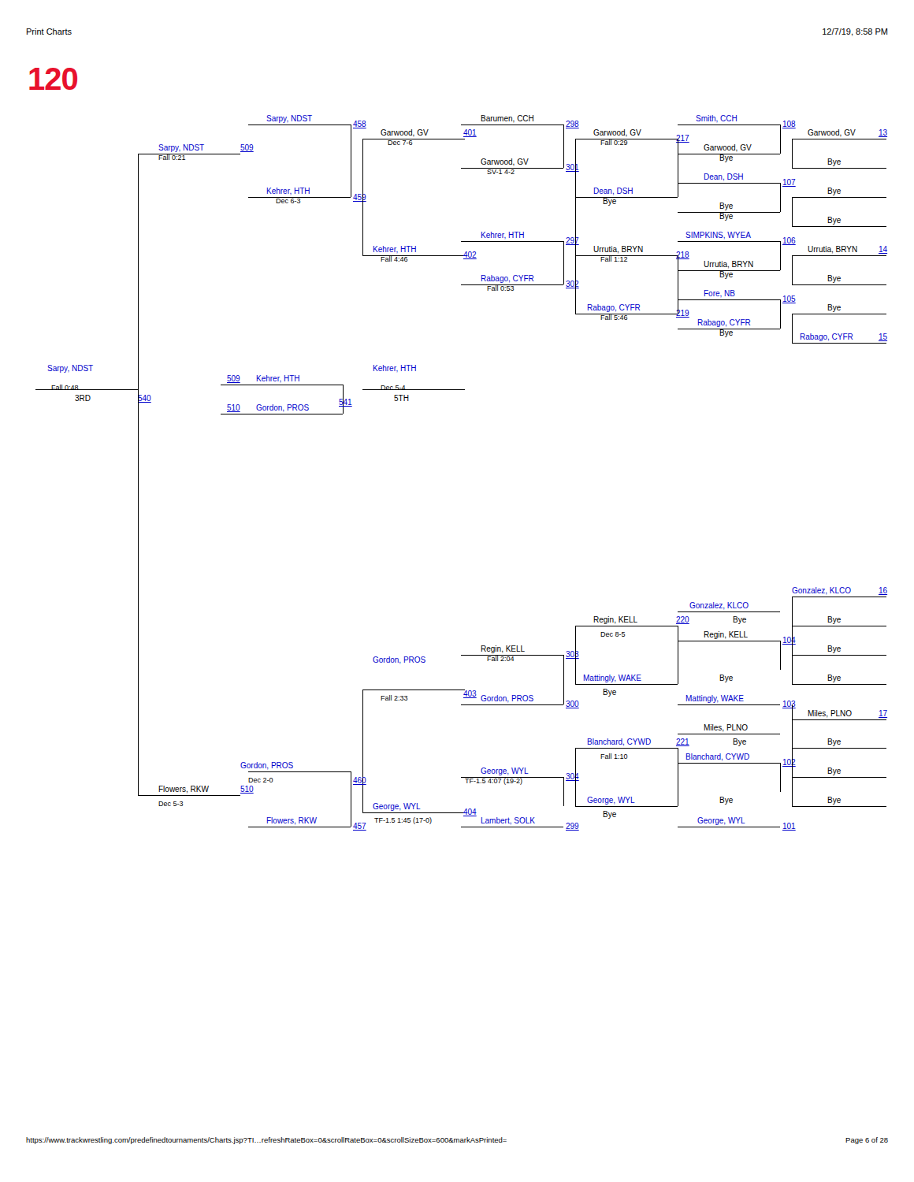Print Charts
12/7/19, 8:58 PM
120
Sarpy, NDST
458
Kehrer, HTH
Dec 6-3
459
Sarpy, NDST
Fall 0:21
509
Garwood, GV
Dec 7-6
Barumen, CCH
298
Garwood, GV
SV-1 4-2
301
401
Garwood, GV
Fall 0:29
217
Smith, CCH
108
Garwood, GV
Bye
Garwood, GV
13
Bye
Dean, DSH
Bye
Dean, DSH
107
Bye
Bye
Bye
Bye
Kehrer, HTH
Fall 4:46
402
Kehrer, HTH
297
Rabago, CYFR
Fall 0:53
302
Urrutia, BRYN
Fall 1:12
218
SIMPKINS, WYEA
106
Urrutia, BRYN
Bye
Urrutia, BRYN
14
Bye
Rabago, CYFR
Fall 5:46
219
Fore, NB
105
Rabago, CYFR
Bye
Bye
Rabago, CYFR
15
Sarpy, NDST
Fall 0:48
3RD
540
509
Kehrer, HTH
510
Gordon, PROS
541
Kehrer, HTH
Dec 5-4
5TH
Gonzalez, KLCO
16
Gonzalez, KLCO
Bye
220
Bye
Regin, KELL
Dec 8-5
Regin, KELL
104
Bye
Regin, KELL
Fall 2:04
303
Mattingly, WAKE
Bye
Bye
Mattingly, WAKE
103
Bye
Miles, PLNO
17
Gordon, PROS
Fall 2:33
403
Gordon, PROS
300
Miles, PLNO
Bye
Blanchard, CYWD
Fall 1:10
221
Blanchard, CYWD
102
Bye
Bye
George, WYL
TF-1.5 4:07 (19-2)
304
George, WYL
Bye
Bye
George, WYL
101
Bye
George, WYL
TF-1.5 1:45 (17-0)
404
Lambert, SOLK
299
Gordon, PROS
Dec 2-0
460
Flowers, RKW
457
Flowers, RKW
Dec 5-3
510
https://www.trackwrestling.com/predefinedtournaments/Charts.jsp?TI…refreshRateBox=0&scrollRateBox=0&scrollSizeBox=600&markAsPrinted=
Page 6 of 28